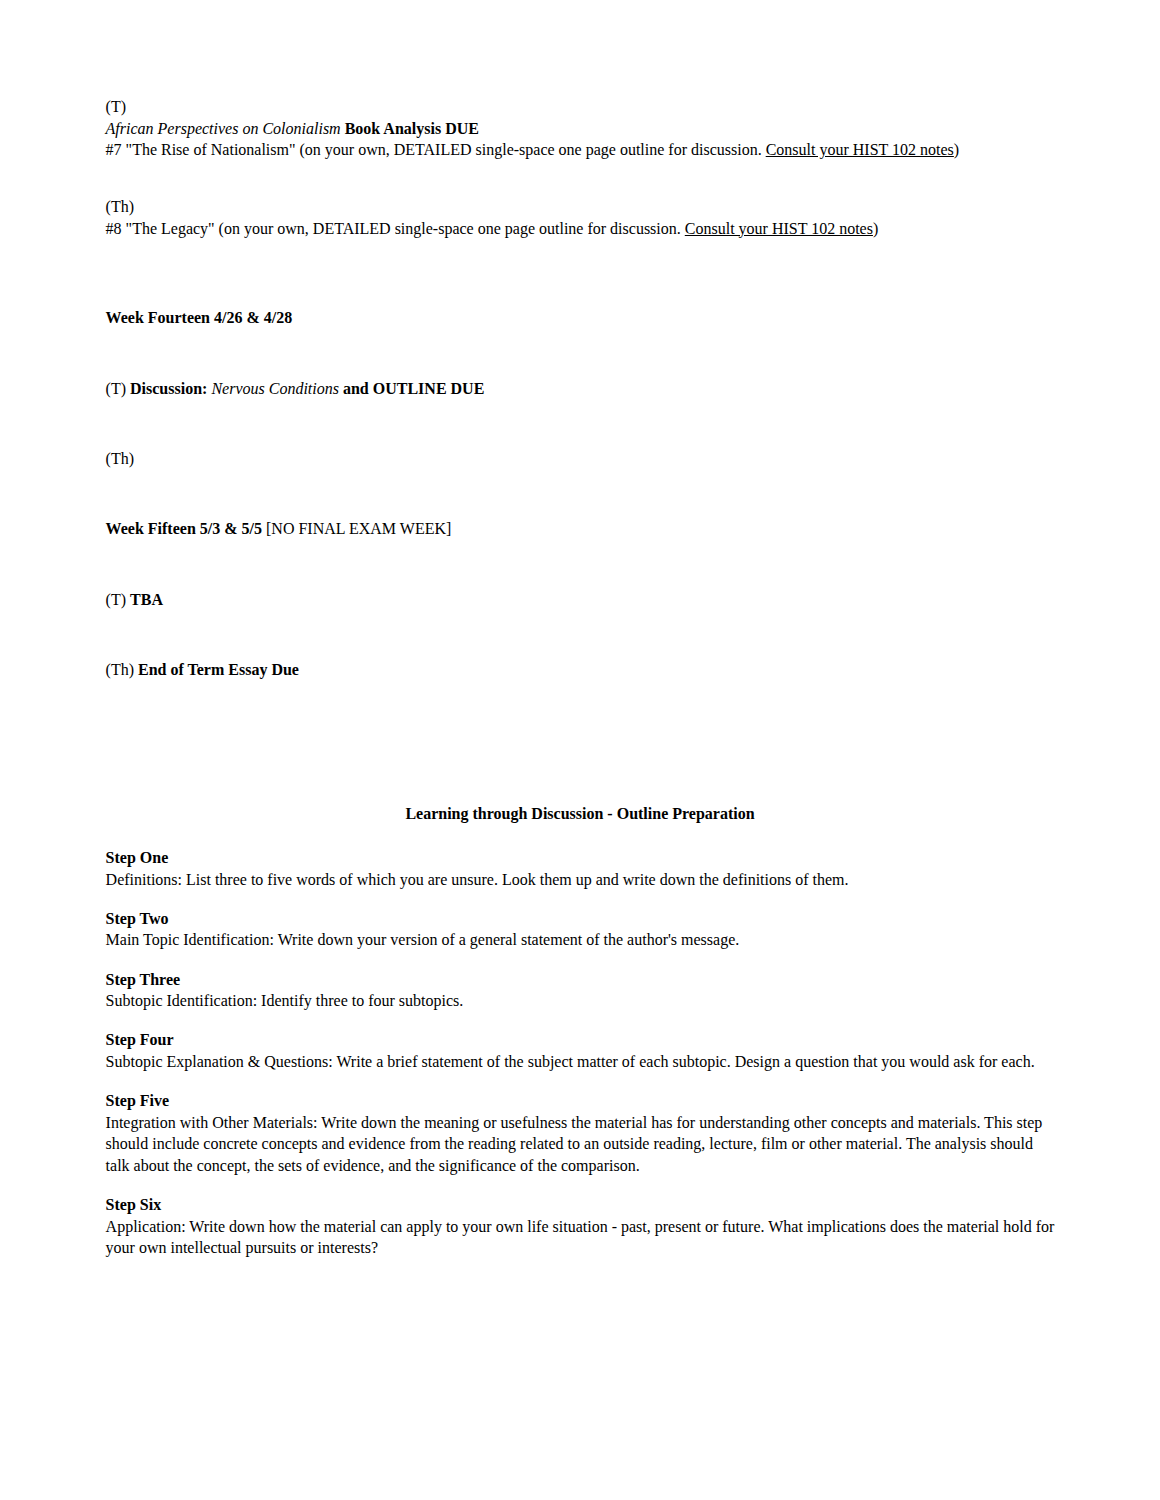(T)
African Perspectives on Colonialism Book Analysis DUE
#7 "The Rise of Nationalism" (on your own, DETAILED single-space one page outline for discussion. Consult your HIST 102 notes)
(Th)
#8 "The Legacy" (on your own, DETAILED single-space one page outline for discussion. Consult your HIST 102 notes)
Week Fourteen 4/26 & 4/28
(T) Discussion: Nervous Conditions and OUTLINE DUE
(Th)
Week Fifteen 5/3 & 5/5 [NO FINAL EXAM WEEK]
(T) TBA
(Th) End of Term Essay Due
Learning through Discussion - Outline Preparation
Step One
Definitions: List three to five words of which you are unsure. Look them up and write down the definitions of them.
Step Two
Main Topic Identification: Write down your version of a general statement of the author's message.
Step Three
Subtopic Identification: Identify three to four subtopics.
Step Four
Subtopic Explanation & Questions: Write a brief statement of the subject matter of each subtopic. Design a question that you would ask for each.
Step Five
Integration with Other Materials: Write down the meaning or usefulness the material has for understanding other concepts and materials. This step should include concrete concepts and evidence from the reading related to an outside reading, lecture, film or other material. The analysis should talk about the concept, the sets of evidence, and the significance of the comparison.
Step Six
Application: Write down how the material can apply to your own life situation - past, present or future. What implications does the material hold for your own intellectual pursuits or interests?